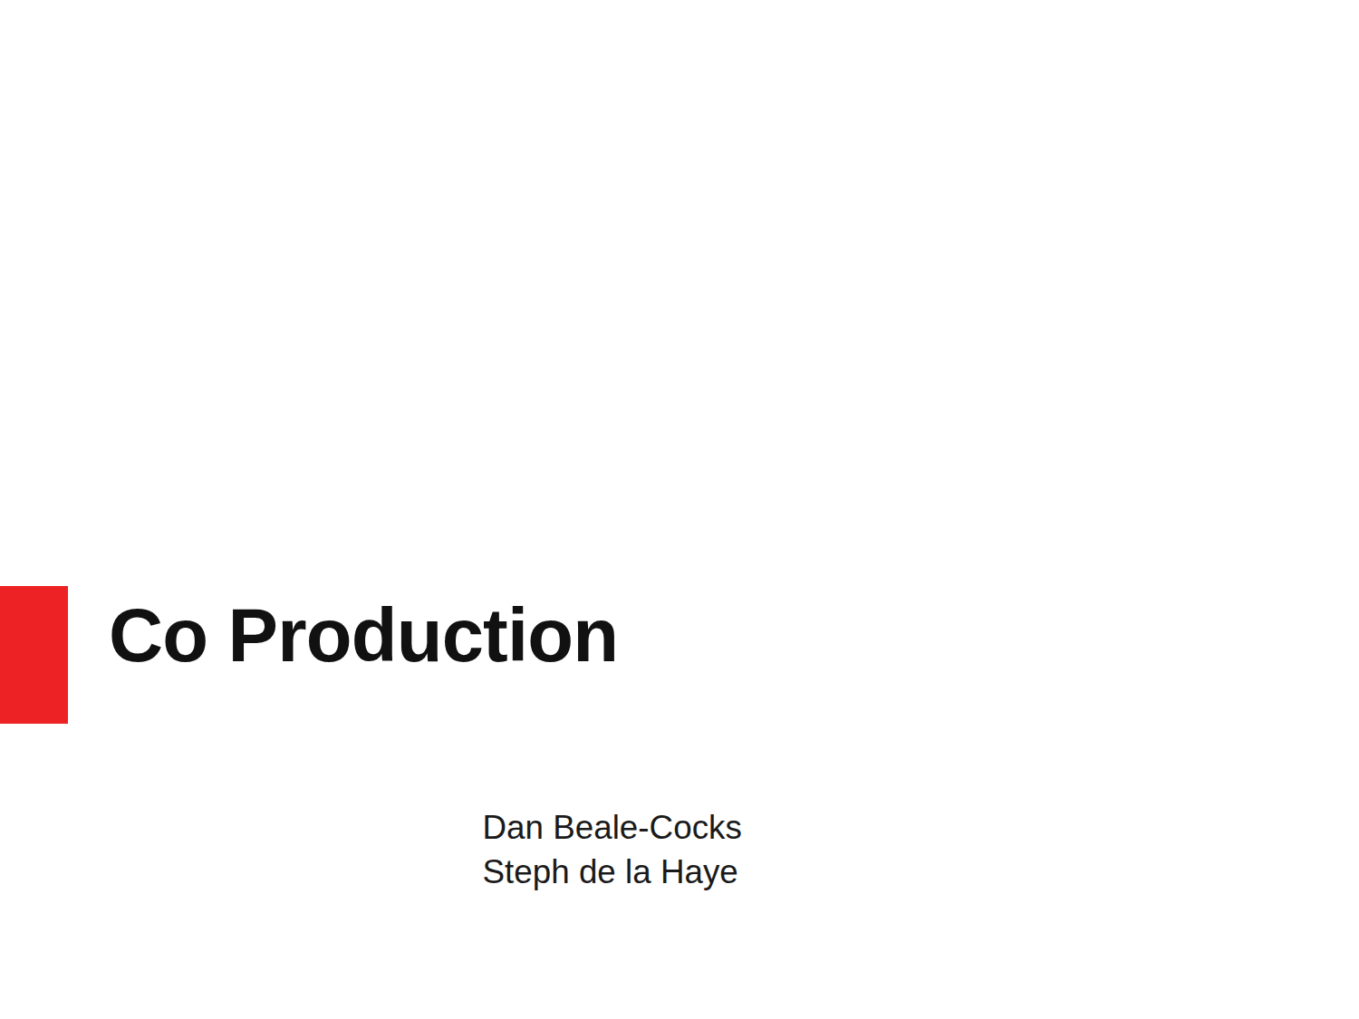Co Production
Dan Beale-Cocks
Steph de la Haye